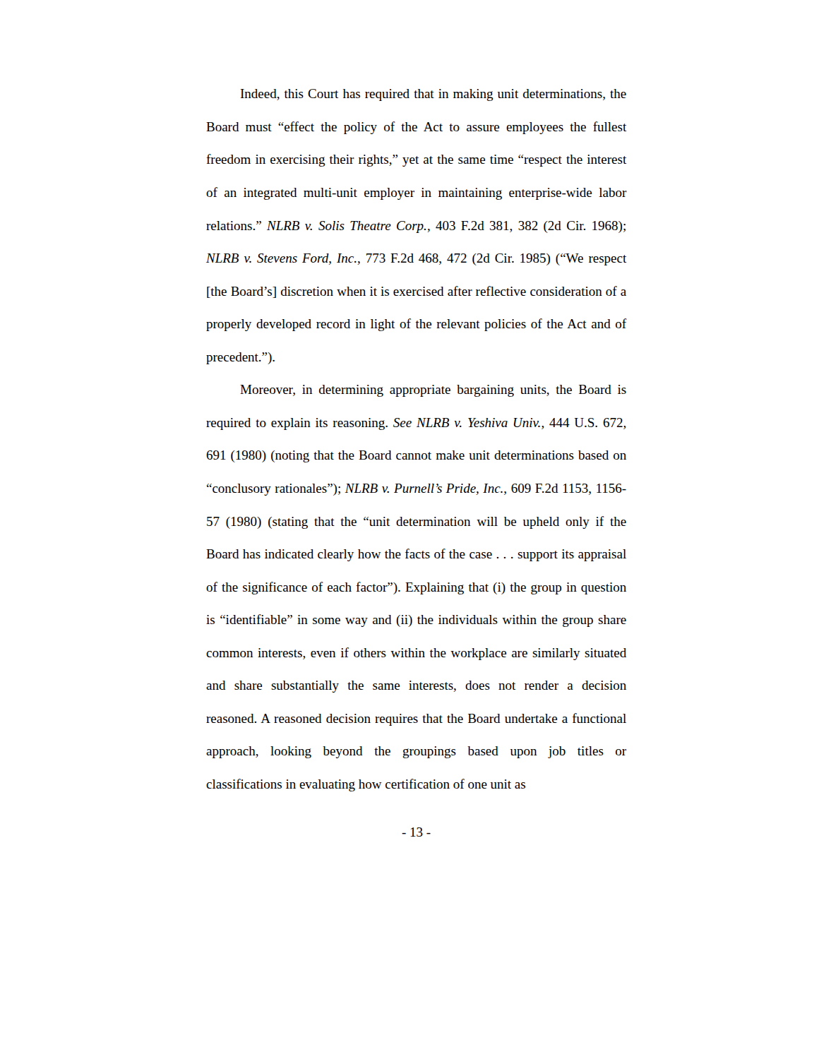Indeed, this Court has required that in making unit determinations, the Board must “effect the policy of the Act to assure employees the fullest freedom in exercising their rights,” yet at the same time “respect the interest of an integrated multi-unit employer in maintaining enterprise-wide labor relations.” NLRB v. Solis Theatre Corp., 403 F.2d 381, 382 (2d Cir. 1968); NLRB v. Stevens Ford, Inc., 773 F.2d 468, 472 (2d Cir. 1985) (“We respect [the Board’s] discretion when it is exercised after reflective consideration of a properly developed record in light of the relevant policies of the Act and of precedent.”).
Moreover, in determining appropriate bargaining units, the Board is required to explain its reasoning. See NLRB v. Yeshiva Univ., 444 U.S. 672, 691 (1980) (noting that the Board cannot make unit determinations based on “conclusory rationales”); NLRB v. Purnell’s Pride, Inc., 609 F.2d 1153, 1156-57 (1980) (stating that the “unit determination will be upheld only if the Board has indicated clearly how the facts of the case . . . support its appraisal of the significance of each factor”). Explaining that (i) the group in question is “identifiable” in some way and (ii) the individuals within the group share common interests, even if others within the workplace are similarly situated and share substantially the same interests, does not render a decision reasoned. A reasoned decision requires that the Board undertake a functional approach, looking beyond the groupings based upon job titles or classifications in evaluating how certification of one unit as
- 13 -